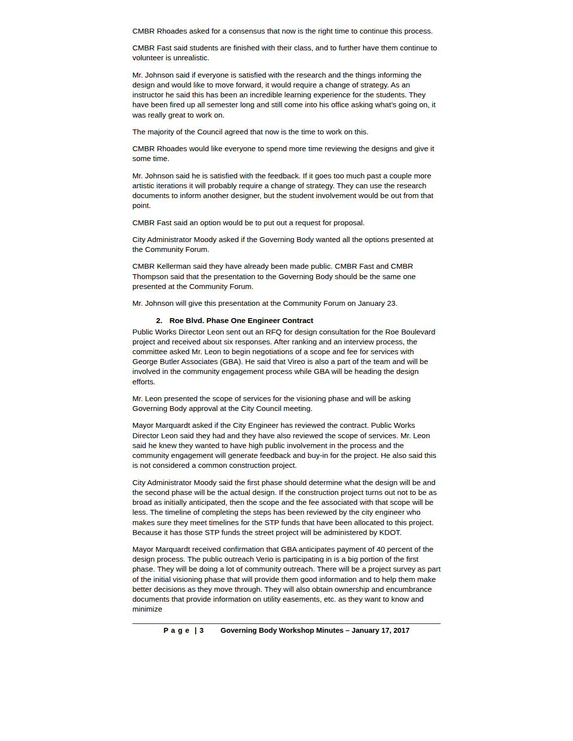CMBR Rhoades asked for a consensus that now is the right time to continue this process.
CMBR Fast said students are finished with their class, and to further have them continue to volunteer is unrealistic.
Mr. Johnson said if everyone is satisfied with the research and the things informing the design and would like to move forward, it would require a change of strategy. As an instructor he said this has been an incredible learning experience for the students. They have been fired up all semester long and still come into his office asking what’s going on, it was really great to work on.
The majority of the Council agreed that now is the time to work on this.
CMBR Rhoades would like everyone to spend more time reviewing the designs and give it some time.
Mr. Johnson said he is satisfied with the feedback. If it goes too much past a couple more artistic iterations it will probably require a change of strategy. They can use the research documents to inform another designer, but the student involvement would be out from that point.
CMBR Fast said an option would be to put out a request for proposal.
City Administrator Moody asked if the Governing Body wanted all the options presented at the Community Forum.
CMBR Kellerman said they have already been made public. CMBR Fast and CMBR Thompson said that the presentation to the Governing Body should be the same one presented at the Community Forum.
Mr. Johnson will give this presentation at the Community Forum on January 23.
2. Roe Blvd. Phase One Engineer Contract
Public Works Director Leon sent out an RFQ for design consultation for the Roe Boulevard project and received about six responses. After ranking and an interview process, the committee asked Mr. Leon to begin negotiations of a scope and fee for services with George Butler Associates (GBA). He said that Vireo is also a part of the team and will be involved in the community engagement process while GBA will be heading the design efforts.
Mr. Leon presented the scope of services for the visioning phase and will be asking Governing Body approval at the City Council meeting.
Mayor Marquardt asked if the City Engineer has reviewed the contract. Public Works Director Leon said they had and they have also reviewed the scope of services. Mr. Leon said he knew they wanted to have high public involvement in the process and the community engagement will generate feedback and buy-in for the project. He also said this is not considered a common construction project.
City Administrator Moody said the first phase should determine what the design will be and the second phase will be the actual design. If the construction project turns out not to be as broad as initially anticipated, then the scope and the fee associated with that scope will be less. The timeline of completing the steps has been reviewed by the city engineer who makes sure they meet timelines for the STP funds that have been allocated to this project. Because it has those STP funds the street project will be administered by KDOT.
Mayor Marquardt received confirmation that GBA anticipates payment of 40 percent of the design process. The public outreach Verio is participating in is a big portion of the first phase. They will be doing a lot of community outreach. There will be a project survey as part of the initial visioning phase that will provide them good information and to help them make better decisions as they move through. They will also obtain ownership and encumbrance documents that provide information on utility easements, etc. as they want to know and minimize
P a g e | 3 Governing Body Workshop Minutes – January 17, 2017